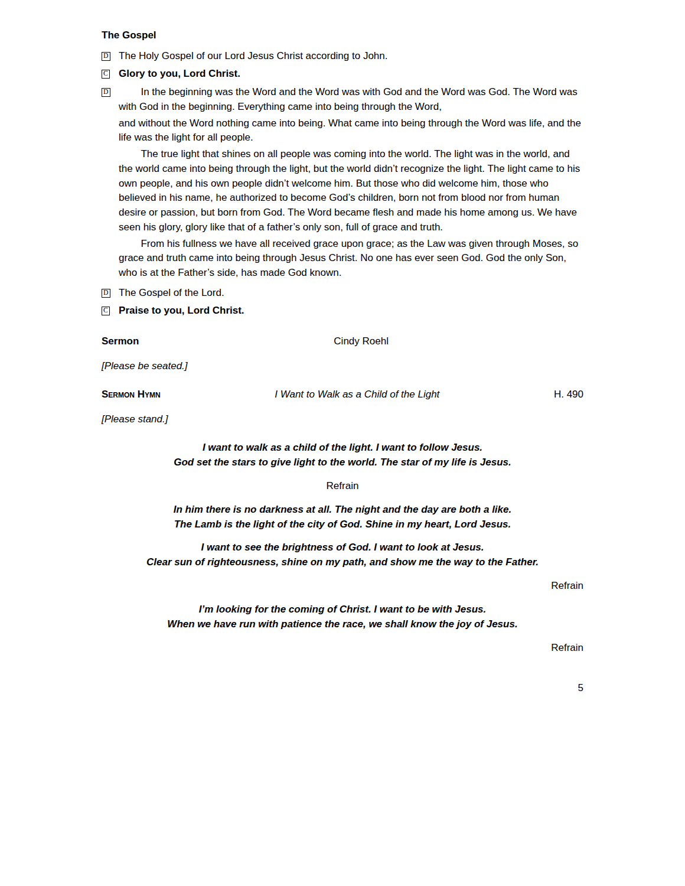The Gospel
D The Holy Gospel of our Lord Jesus Christ according to John.
C Glory to you, Lord Christ.
D
In the beginning was the Word and the Word was with God and the Word was God. The Word was with God in the beginning. Everything came into being through the Word,
and without the Word nothing came into being. What came into being through the Word was life, and the life was the light for all people.
The true light that shines on all people was coming into the world. The light was in the world, and the world came into being through the light, but the world didn’t recognize the light. The light came to his own people, and his own people didn’t welcome him. But those who did welcome him, those who believed in his name, he authorized to become God’s children, born not from blood nor from human desire or passion, but born from God. The Word became flesh and made his home among us. We have seen his glory, glory like that of a father’s only son, full of grace and truth.
From his fullness we have all received grace upon grace; as the Law was given through Moses, so grace and truth came into being through Jesus Christ. No one has ever seen God. God the only Son, who is at the Father’s side, has made God known.
D The Gospel of the Lord.
C Praise to you, Lord Christ.
Sermon Cindy Roehl
[Please be seated.]
Sermon Hymn I Want to Walk as a Child of the Light H. 490
[Please stand.]
I want to walk as a child of the light. I want to follow Jesus.
God set the stars to give light to the world. The star of my life is Jesus.
Refrain
In him there is no darkness at all. The night and the day are both a like.
The Lamb is the light of the city of God. Shine in my heart, Lord Jesus.
I want to see the brightness of God. I want to look at Jesus.
Clear sun of righteousness, shine on my path, and show me the way to the Father.
Refrain
I’m looking for the coming of Christ. I want to be with Jesus.
When we have run with patience the race, we shall know the joy of Jesus.
Refrain
5